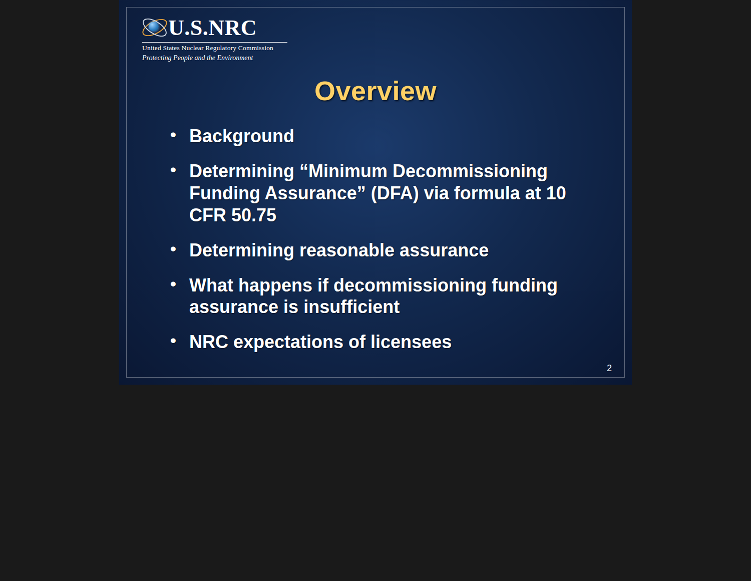U.S.NRC
United States Nuclear Regulatory Commission
Protecting People and the Environment
Overview
Background
Determining “Minimum Decommissioning Funding Assurance” (DFA) via formula at 10 CFR 50.75
Determining reasonable assurance
What happens if decommissioning funding assurance is insufficient
NRC expectations of licensees
2